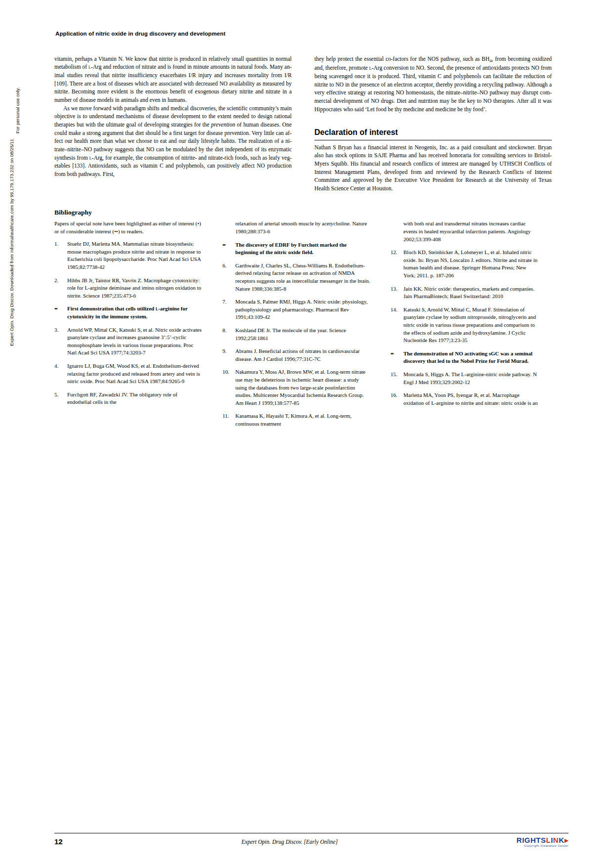Expert Opin. Drug Discov. Downloaded from informahealthcare.com by 99.179.173.232 on 08/25/11 For personal use only.
Application of nitric oxide in drug discovery and development
vitamin, perhaps a Vitamin N. We know that nitrite is produced in relatively small quantities in normal metabolism of l-Arg and reduction of nitrate and is found in minute amounts in natural foods. Many animal studies reveal that nitrite insufficiency exacerbates I/R injury and increases mortality from I/R [109]. There are a host of diseases which are associated with decreased NO availability as measured by nitrite. Becoming more evident is the enormous benefit of exogenous dietary nitrite and nitrate in a number of disease models in animals and even in humans.
As we move forward with paradigm shifts and medical discoveries, the scientific community’s main objective is to understand mechanisms of disease development to the extent needed to design rational therapies but with the ultimate goal of developing strategies for the prevention of human diseases. One could make a strong argument that diet should be a first target for disease prevention. Very little can affect our health more than what we choose to eat and our daily lifestyle habits. The realization of a nitrate–nitrite–NO pathway suggests that NO can be modulated by the diet independent of its enzymatic synthesis from l-Arg, for example, the consumption of nitrite- and nitrate-rich foods, such as leafy vegetables [133]. Antioxidants, such as vitamin C and polyphenols, can positively affect NO production from both pathways. First,
they help protect the essential co-factors for the NOS pathway, such as BH4, from becoming oxidized and, therefore, promote l-Arg conversion to NO. Second, the presence of antioxidants protects NO from being scavenged once it is produced. Third, vitamin C and polyphenols can facilitate the reduction of nitrite to NO in the presence of an electron acceptor, thereby providing a recycling pathway. Although a very effective strategy at restoring NO homeostasis, the nitrate–nitrite–NO pathway may disrupt commercial development of NO drugs. Diet and nutrition may be the key to NO therapies. After all it was Hippocrates who said ‘Let food be thy medicine and medicine be thy food’.
Declaration of interest
Nathan S Bryan has a financial interest in Neogenis, Inc. as a paid consultant and stockowner. Bryan also has stock options in SAJE Pharma and has received honoraria for consulting services to Bristol-Myers Squibb. His financial and research conflicts of interest are managed by UTHSCH Conflicts of Interest Management Plans, developed from and reviewed by the Research Conflicts of Interest Committee and approved by the Executive Vice President for Research at the University of Texas Health Science Center at Houston.
Bibliography
Papers of special note have been highlighted as either of interest (•) or of considerable interest (••) to readers.
1.
Stuehr DJ, Marletta MA. Mammalian nitrate biosynthesis: mouse macrophages produce nitrite and nitrate in response to Escherichia coli lipopolysaccharide. Proc Natl Acad Sci USA 1985;82:7738-42
2.
Hibbs JB Jr, Taintor RR, Vavrin Z. Macrophage cytotoxicity: role for L-arginine deiminase and imino nitrogen oxidation to nitrite. Science 1987;235:473-6
••
First demonstration that cells utilized l-arginine for cytotoxicity in the immune system.
3.
Arnold WP, Mittal CK, Katsuki S, et al. Nitric oxide activates guanylate cyclase and increases guanosine 3’:5’-cyclic monophosphate levels in various tissue preparations. Proc Natl Acad Sci USA 1977;74:3203-7
4.
Ignarro LJ, Buga GM, Wood KS, et al. Endothelium-derived relaxing factor produced and released from artery and vein is nitric oxide. Proc Natl Acad Sci USA 1987;84:9265-9
5.
Furchgott RF, Zawadzki JV. The obligatory role of endothelial cells in the
relaxation of arterial smooth muscle by acetycholine. Nature 1980;288:373-6
••
The discovery of EDRF by Furchott marked the beginning of the nitric oxide field.
6.
Garthwaite J, Charles SL, Chess-Williams R. Endothelium-derived relaxing factor release on activation of NMDA receptors suggests role as intercellular messenger in the brain. Nature 1988;336:385-8
7.
Moncada S, Palmer RMJ, Higgs A. Nitric oxide: physiology, pathophysiology and pharmacology. Pharmacol Rev 1991;43:109-42
8.
Koshland DE Jr. The molecule of the year. Science 1992;258:1861
9.
Abrams J. Beneficial actions of nitrates in cardiovascular disease. Am J Cardiol 1996;77:31C-7C
10.
Nakamura Y, Moss AJ, Brown MW, et al. Long-term nitrate use may be deleterious in ischemic heart disease: a study using the databases from two large-scale postinfarction studies. Multicenter Myocardial Ischemia Research Group. Am Heart J 1999;138:577-85
11.
Kanamasa K, Hayashi T, Kimura A, et al. Long-term, continuous treatment
with both oral and transdermal nitrates increases cardiac events in healed myocardial infarction patients. Angiology 2002;53:399-408
12.
Bloch KD, Steinbicker A, Lohmeyer L, et al. Inhaled nitric oxide. In: Bryan NS, Loscalzo J. editors. Nitrite and nitrate in human health and disease. Springer Humana Press; New York; 2011. p. 187-206
13.
Jain KK. Nitric oxide: therapeutics, markets and companies. Jain PharmaBiotech; Basel Switzerland: 2010
14.
Katsuki S, Arnold W, Mittal C, Murad F. Stimulation of guanylate cyclase by sodium nitroprusside, nitroglycerin and nitric oxide in various tissue preparations and comparison to the effects of sodium azide and hydroxylamine. J Cyclic Nucleotide Res 1977;3:23-35
••
The demonstration of NO activating sGC was a seminal discovery that led to the Nobel Prize for Ferid Murad.
15.
Moncada S, Higgs A. The L-arginine-nitric oxide pathway. N Engl J Med 1993;329:2002-12
16.
Marletta MA, Yoon PS, Iyengar R, et al. Macrophage oxidation of L-arginine to nitrite and nitrate: nitric oxide is an
12
Expert Opin. Drug Discov. [Early Online]
RIGHTSLINK▸
Copyright Clearance Center